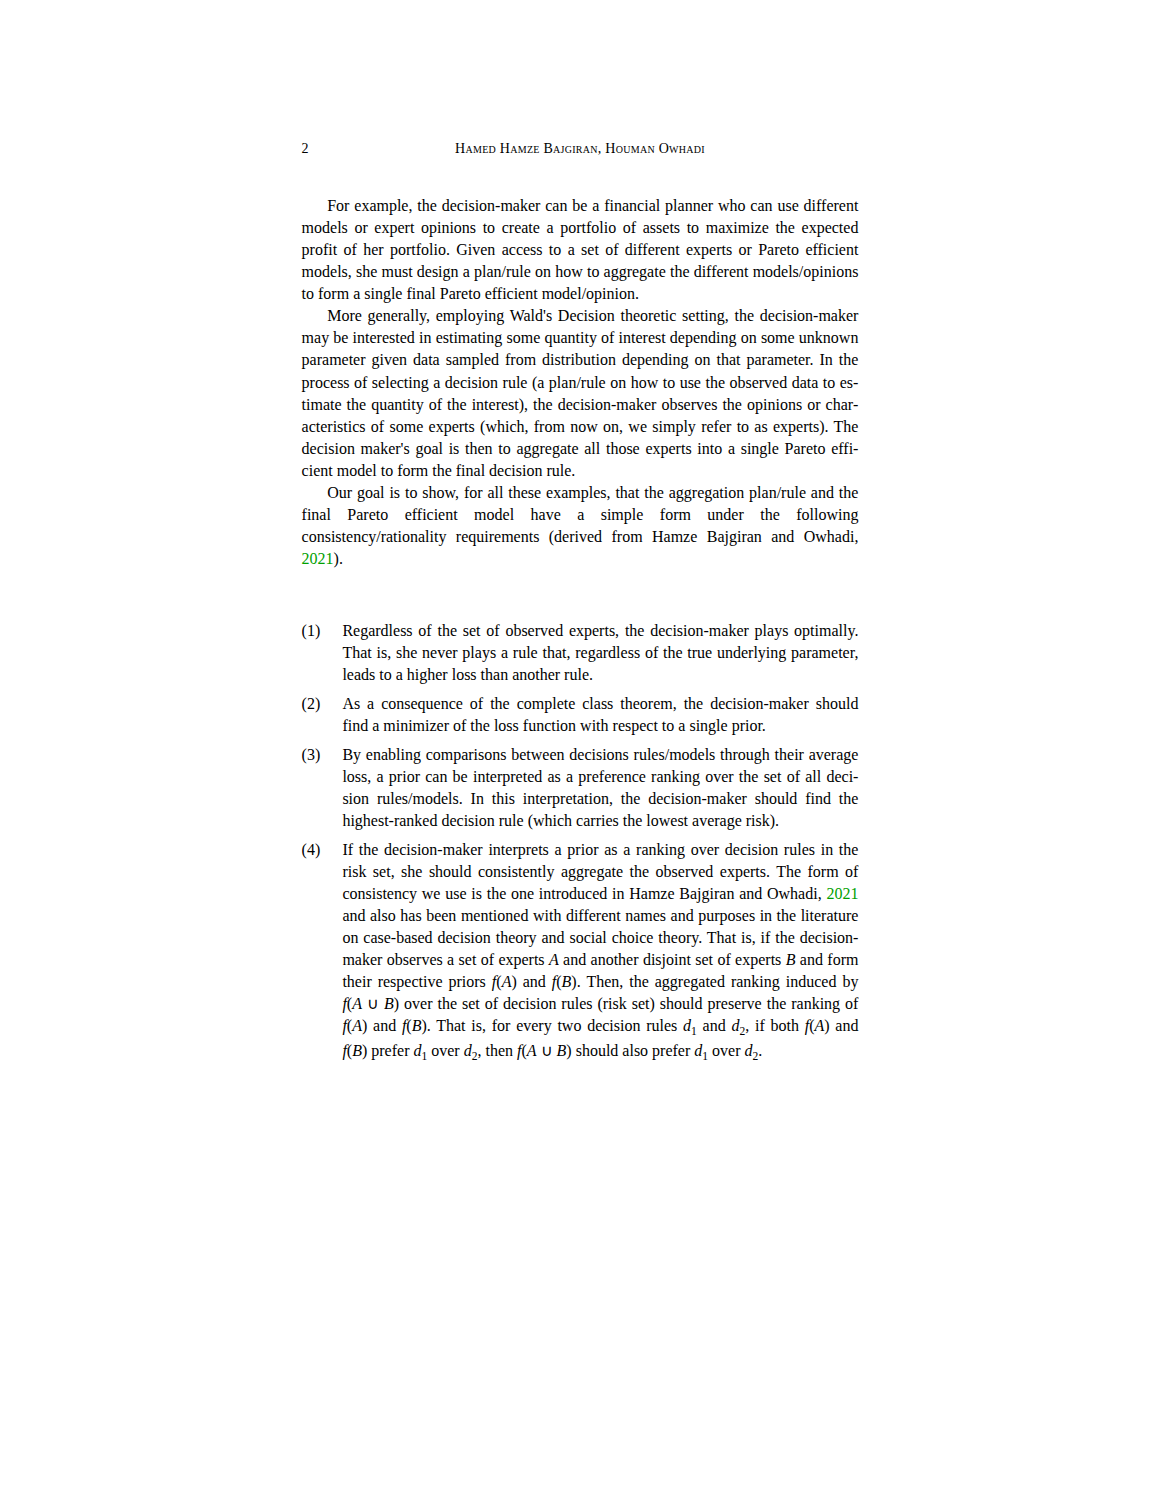2 Hamed Hamze Bajgiran, Houman Owhadi
For example, the decision-maker can be a financial planner who can use different models or expert opinions to create a portfolio of assets to maximize the expected profit of her portfolio. Given access to a set of different experts or Pareto efficient models, she must design a plan/rule on how to aggregate the different models/opinions to form a single final Pareto efficient model/opinion.
More generally, employing Wald's Decision theoretic setting, the decision-maker may be interested in estimating some quantity of interest depending on some unknown parameter given data sampled from distribution depending on that parameter. In the process of selecting a decision rule (a plan/rule on how to use the observed data to estimate the quantity of the interest), the decision-maker observes the opinions or characteristics of some experts (which, from now on, we simply refer to as experts). The decision maker's goal is then to aggregate all those experts into a single Pareto efficient model to form the final decision rule.
Our goal is to show, for all these examples, that the aggregation plan/rule and the final Pareto efficient model have a simple form under the following consistency/rationality requirements (derived from Hamze Bajgiran and Owhadi, 2021).
(1) Regardless of the set of observed experts, the decision-maker plays optimally. That is, she never plays a rule that, regardless of the true underlying parameter, leads to a higher loss than another rule.
(2) As a consequence of the complete class theorem, the decision-maker should find a minimizer of the loss function with respect to a single prior.
(3) By enabling comparisons between decisions rules/models through their average loss, a prior can be interpreted as a preference ranking over the set of all decision rules/models. In this interpretation, the decision-maker should find the highest-ranked decision rule (which carries the lowest average risk).
(4) If the decision-maker interprets a prior as a ranking over decision rules in the risk set, she should consistently aggregate the observed experts. The form of consistency we use is the one introduced in Hamze Bajgiran and Owhadi, 2021 and also has been mentioned with different names and purposes in the literature on case-based decision theory and social choice theory. That is, if the decision-maker observes a set of experts A and another disjoint set of experts B and form their respective priors f(A) and f(B). Then, the aggregated ranking induced by f(A ∪ B) over the set of decision rules (risk set) should preserve the ranking of f(A) and f(B). That is, for every two decision rules d1 and d2, if both f(A) and f(B) prefer d1 over d2, then f(A ∪ B) should also prefer d1 over d2.